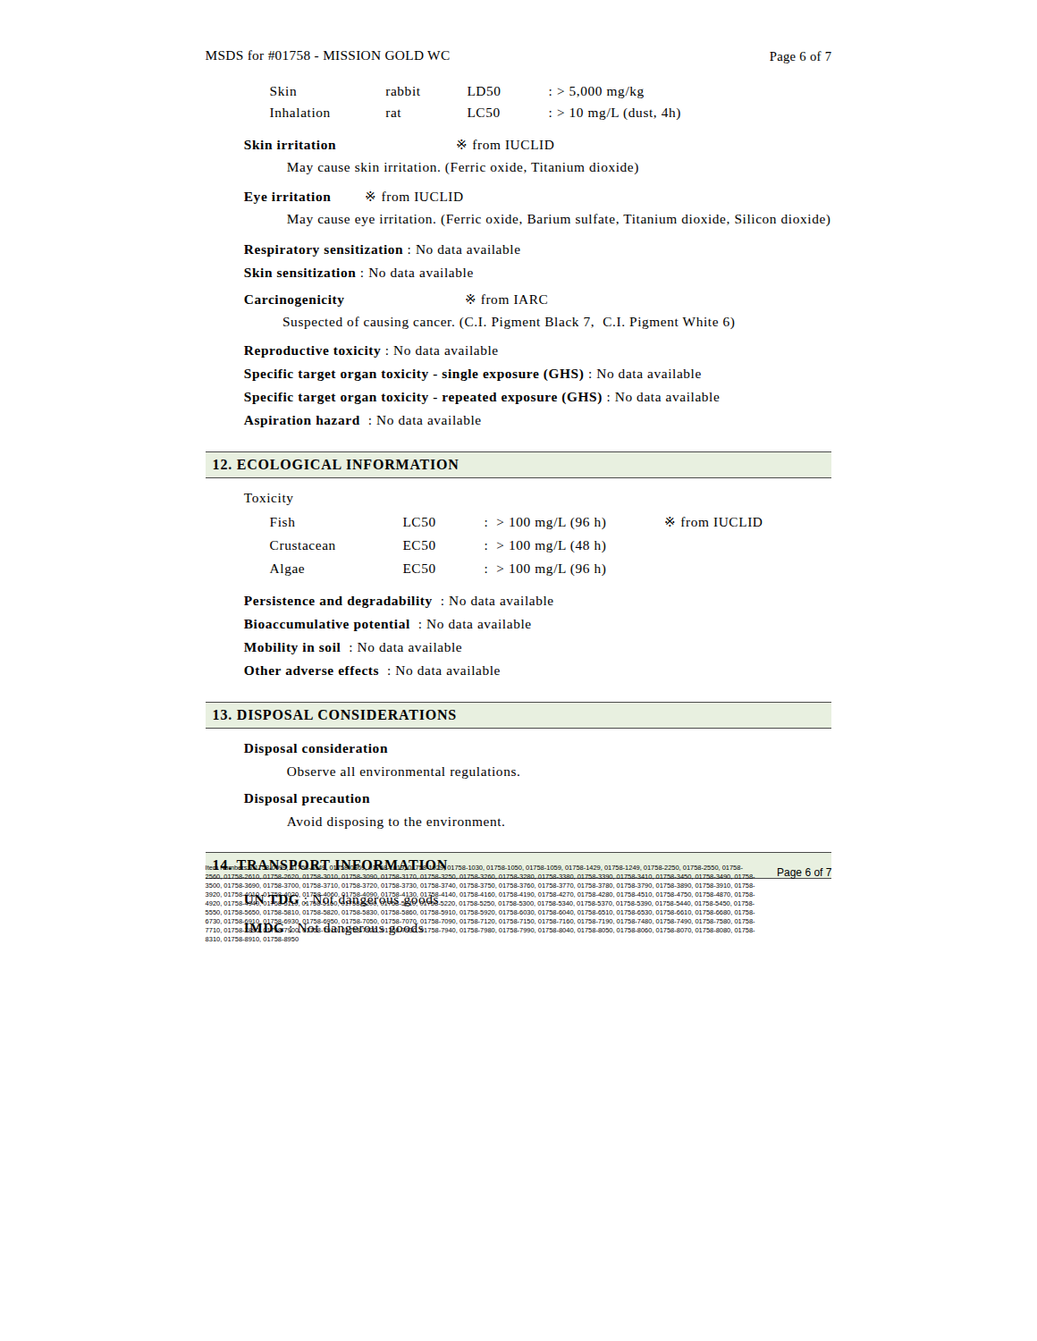MSDS for #01758 - MISSION GOLD WC
Page 6 of 7
Skin
rabbit
LD50
: > 5,000 mg/kg
Inhalation
rat
LC50
: > 10 mg/L (dust, 4h)
Skin irritation ※ from IUCLID
May cause skin irritation. (Ferric oxide, Titanium dioxide)
Eye irritation ※ from IUCLID
May cause eye irritation. (Ferric oxide, Barium sulfate, Titanium dioxide, Silicon dioxide)
Respiratory sensitization : No data available
Skin sensitization : No data available
Carcinogenicity ※ from IARC
Suspected of causing cancer. (C.I. Pigment Black 7, C.I. Pigment White 6)
Reproductive toxicity : No data available
Specific target organ toxicity - single exposure (GHS) : No data available
Specific target organ toxicity - repeated exposure (GHS) : No data available
Aspiration hazard : No data available
12. ECOLOGICAL INFORMATION
Toxicity
Fish
LC50
: > 100 mg/L (96 h)
※ from IUCLID
Crustacean
EC50
: > 100 mg/L (48 h)
Algae
EC50
: > 100 mg/L (96 h)
Persistence and degradability : No data available
Bioaccumulative potential : No data available
Mobility in soil : No data available
Other adverse effects : No data available
13. DISPOSAL CONSIDERATIONS
Disposal consideration
Observe all environmental regulations.
Disposal precaution
Avoid disposing to the environment.
14. TRANSPORT INFORMATION
UN TDG : Not dangerous goods
IMDG : Not dangerous goods
Item Numbers: 01758-0099, 01758-0349, 01758-0369, 01758-1019, 01758-1029, 01758-1030, 01758-1050, 01758-1059, 01758-1429, 01758-1249, 01758-2250, 01758-2550, 01758-2560, 01758-2610, 01758-2620, 01758-3010, 01758-3090, 01758-3170, 01758-3250, 01758-3260, 01758-3280, 01758-3380, 01758-3390, 01758-3410, 01758-3450, 01758-3490, 01758-3500, 01758-3690, 01758-3700, 01758-3710, 01758-3720, 01758-3730, 01758-3740, 01758-3750, 01758-3760, 01758-3770, 01758-3780, 01758-3790, 01758-3890, 01758-3910, 01758-3920, 01758-4010, 01758-4020, 01758-4060, 01758-4090, 01758-4130, 01758-4140, 01758-4160, 01758-4190, 01758-4270, 01758-4280, 01758-4510, 01758-4750, 01758-4870, 01758-4920, 01758-4940, 01758-5110, 01758-5160, 01758-5200, 01758-5210, 01758-5220, 01758-5250, 01758-5300, 01758-5340, 01758-5370, 01758-5390, 01758-5440, 01758-5450, 01758-5550, 01758-5650, 01758-5810, 01758-5820, 01758-5830, 01758-5860, 01758-5910, 01758-5920, 01758-6030, 01758-6040, 01758-6510, 01758-6530, 01758-6610, 01758-6680, 01758-6730, 01758-6910, 01758-6930, 01758-6950, 01758-7050, 01758-7070, 01758-7090, 01758-7120, 01758-7150, 01758-7160, 01758-7190, 01758-7480, 01758-7490, 01758-7580, 01758-7710, 01758-7890, 01758-7900, 01758-7910, 01758-7920, 01758-7930, 01758-7940, 01758-7980, 01758-7990, 01758-8040, 01758-8050, 01758-8060, 01758-8070, 01758-8080, 01758-8310, 01758-8910, 01758-8950
Page 6 of 7